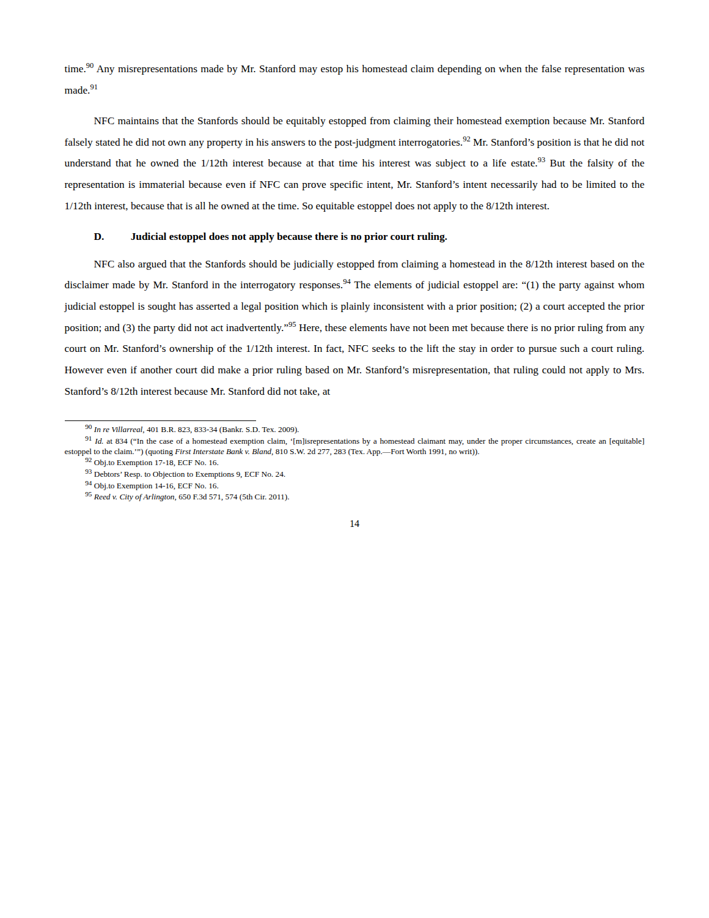time.90 Any misrepresentations made by Mr. Stanford may estop his homestead claim depending on when the false representation was made.91
NFC maintains that the Stanfords should be equitably estopped from claiming their homestead exemption because Mr. Stanford falsely stated he did not own any property in his answers to the post-judgment interrogatories.92 Mr. Stanford’s position is that he did not understand that he owned the 1/12th interest because at that time his interest was subject to a life estate.93 But the falsity of the representation is immaterial because even if NFC can prove specific intent, Mr. Stanford’s intent necessarily had to be limited to the 1/12th interest, because that is all he owned at the time. So equitable estoppel does not apply to the 8/12th interest.
D. Judicial estoppel does not apply because there is no prior court ruling.
NFC also argued that the Stanfords should be judicially estopped from claiming a homestead in the 8/12th interest based on the disclaimer made by Mr. Stanford in the interrogatory responses.94 The elements of judicial estoppel are: “(1) the party against whom judicial estoppel is sought has asserted a legal position which is plainly inconsistent with a prior position; (2) a court accepted the prior position; and (3) the party did not act inadvertently.”95 Here, these elements have not been met because there is no prior ruling from any court on Mr. Stanford’s ownership of the 1/12th interest. In fact, NFC seeks to the lift the stay in order to pursue such a court ruling. However even if another court did make a prior ruling based on Mr. Stanford’s misrepresentation, that ruling could not apply to Mrs. Stanford’s 8/12th interest because Mr. Stanford did not take, at
90 In re Villarreal, 401 B.R. 823, 833-34 (Bankr. S.D. Tex. 2009).
91 Id. at 834 (“In the case of a homestead exemption claim, ‘[m]isrepresentations by a homestead claimant may, under the proper circumstances, create an [equitable] estoppel to the claim.’”) (quoting First Interstate Bank v. Bland, 810 S.W. 2d 277, 283 (Tex. App.—Fort Worth 1991, no writ)).
92 Obj.to Exemption 17-18, ECF No. 16.
93 Debtors’ Resp. to Objection to Exemptions 9, ECF No. 24.
94 Obj.to Exemption 14-16, ECF No. 16.
95 Reed v. City of Arlington, 650 F.3d 571, 574 (5th Cir. 2011).
14